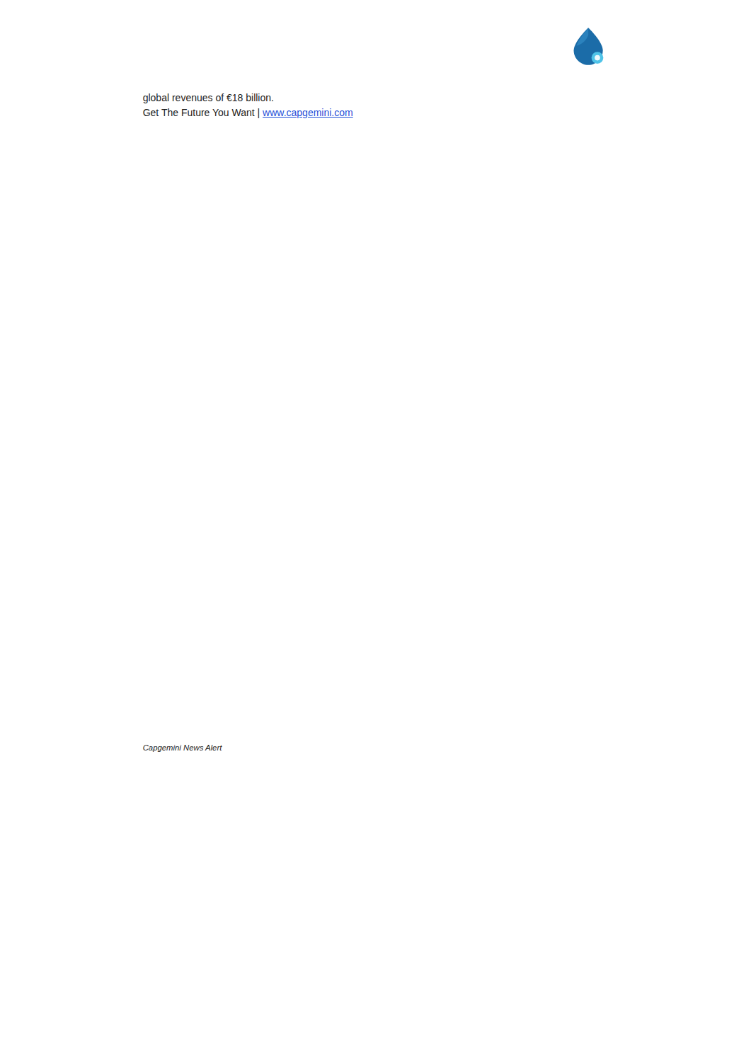global revenues of €18 billion.
Get The Future You Want | www.capgemini.com
Capgemini News Alert